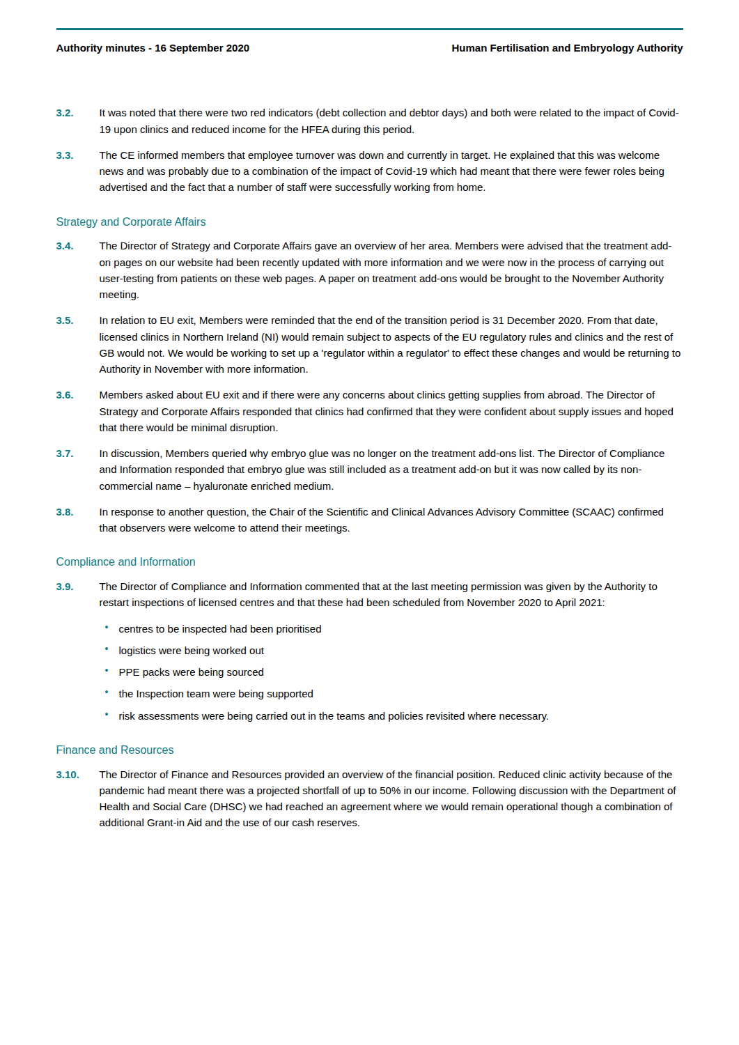Authority minutes - 16 September 2020 Human Fertilisation and Embryology Authority
3.2.
It was noted that there were two red indicators (debt collection and debtor days) and both were related to the impact of Covid-19 upon clinics and reduced income for the HFEA during this period.
3.3.
The CE informed members that employee turnover was down and currently in target. He explained that this was welcome news and was probably due to a combination of the impact of Covid-19 which had meant that there were fewer roles being advertised and the fact that a number of staff were successfully working from home.
Strategy and Corporate Affairs
3.4.
The Director of Strategy and Corporate Affairs gave an overview of her area. Members were advised that the treatment add-on pages on our website had been recently updated with more information and we were now in the process of carrying out user-testing from patients on these web pages. A paper on treatment add-ons would be brought to the November Authority meeting.
3.5.
In relation to EU exit, Members were reminded that the end of the transition period is 31 December 2020. From that date, licensed clinics in Northern Ireland (NI) would remain subject to aspects of the EU regulatory rules and clinics and the rest of GB would not. We would be working to set up a 'regulator within a regulator' to effect these changes and would be returning to Authority in November with more information.
3.6.
Members asked about EU exit and if there were any concerns about clinics getting supplies from abroad. The Director of Strategy and Corporate Affairs responded that clinics had confirmed that they were confident about supply issues and hoped that there would be minimal disruption.
3.7.
In discussion, Members queried why embryo glue was no longer on the treatment add-ons list. The Director of Compliance and Information responded that embryo glue was still included as a treatment add-on but it was now called by its non-commercial name – hyaluronate enriched medium.
3.8.
In response to another question, the Chair of the Scientific and Clinical Advances Advisory Committee (SCAAC) confirmed that observers were welcome to attend their meetings.
Compliance and Information
3.9.
The Director of Compliance and Information commented that at the last meeting permission was given by the Authority to restart inspections of licensed centres and that these had been scheduled from November 2020 to April 2021:
centres to be inspected had been prioritised
logistics were being worked out
PPE packs were being sourced
the Inspection team were being supported
risk assessments were being carried out in the teams and policies revisited where necessary.
Finance and Resources
3.10.
The Director of Finance and Resources provided an overview of the financial position. Reduced clinic activity because of the pandemic had meant there was a projected shortfall of up to 50% in our income. Following discussion with the Department of Health and Social Care (DHSC) we had reached an agreement where we would remain operational though a combination of additional Grant-in Aid and the use of our cash reserves.